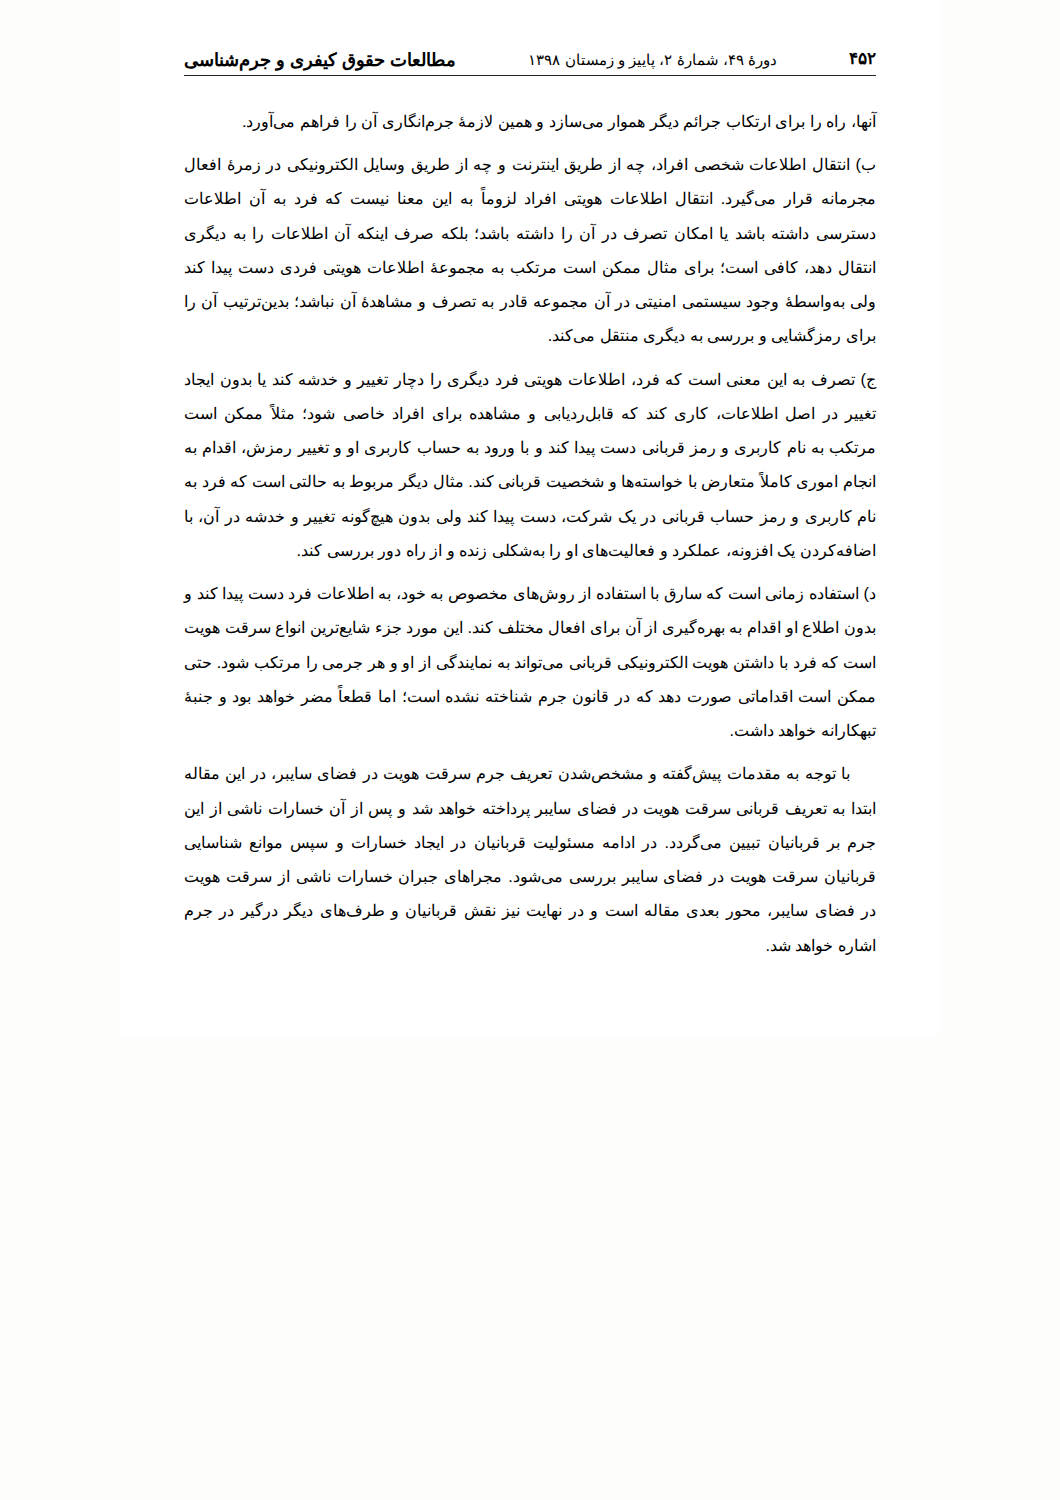۴۵۲
دورهٔ ۴۹، شمارهٔ ۲، پاییز و زمستان ۱۳۹۸
مطالعات حقوق کیفری و جرم‌شناسی
آنها، راه را برای ارتکاب جرائم دیگر هموار می‌سازد و همین لازمهٔ جرم‌انگاری آن را فراهم می‌آورد.
ب) انتقال اطلاعات شخصی افراد، چه از طریق اینترنت و چه از طریق وسایل الکترونیکی در زمرهٔ افعال مجرمانه قرار می‌گیرد. انتقال اطلاعات هویتی افراد لزوماً به این معنا نیست که فرد به آن اطلاعات دسترسی داشته باشد یا امکان تصرف در آن را داشته باشد؛ بلکه صرف اینکه آن اطلاعات را به دیگری انتقال دهد، کافی است؛ برای مثال ممکن است مرتکب به مجموعهٔ اطلاعات هویتی فردی دست پیدا کند ولی به‌واسطهٔ وجود سیستمی امنیتی در آن مجموعه قادر به تصرف و مشاهدهٔ آن نباشد؛ بدین‌ترتیب آن را برای رمزگشایی و بررسی به دیگری منتقل می‌کند.
ج) تصرف به این معنی است که فرد، اطلاعات هویتی فرد دیگری را دچار تغییر و خدشه کند یا بدون ایجاد تغییر در اصل اطلاعات، کاری کند که قابل‌ردیابی و مشاهده برای افراد خاصی شود؛ مثلاً ممکن است مرتکب به نام کاربری و رمز قربانی دست پیدا کند و با ورود به حساب کاربری او و تغییر رمزش، اقدام به انجام اموری کاملاً متعارض با خواسته‌ها و شخصیت قربانی کند. مثال دیگر مربوط به حالتی است که فرد به نام کاربری و رمز حساب قربانی در یک شرکت، دست پیدا کند ولی بدون هیچ‌گونه تغییر و خدشه در آن، با اضافه‌کردن یک افزونه، عملکرد و فعالیت‌های او را به‌شکلی زنده و از راه دور بررسی کند.
د) استفاده زمانی است که سارق با استفاده از روش‌های مخصوص به خود، به اطلاعات فرد دست پیدا کند و بدون اطلاع او اقدام به بهره‌گیری از آن برای افعال مختلف کند. این مورد جزء شایع‌ترین انواع سرقت هویت است که فرد با داشتن هویت الکترونیکی قربانی می‌تواند به نمایندگی از او و هر جرمی را مرتکب شود. حتی ممکن است اقداماتی صورت دهد که در قانون جرم شناخته نشده است؛ اما قطعاً مضر خواهد بود و جنبهٔ تبهکارانه خواهد داشت.
با توجه به مقدمات پیش‌گفته و مشخص‌شدن تعریف جرم سرقت هویت در فضای سایبر، در این مقاله ابتدا به تعریف قربانی سرقت هویت در فضای سایبر پرداخته خواهد شد و پس از آن خسارات ناشی از این جرم بر قربانیان تبیین می‌گردد. در ادامه مسئولیت قربانیان در ایجاد خسارات و سپس موانع شناسایی قربانیان سرقت هویت در فضای سایبر بررسی می‌شود. مجراهای جبران خسارات ناشی از سرقت هویت در فضای سایبر، محور بعدی مقاله است و در نهایت نیز نقش قربانیان و طرف‌های دیگر درگیر در جرم اشاره خواهد شد.